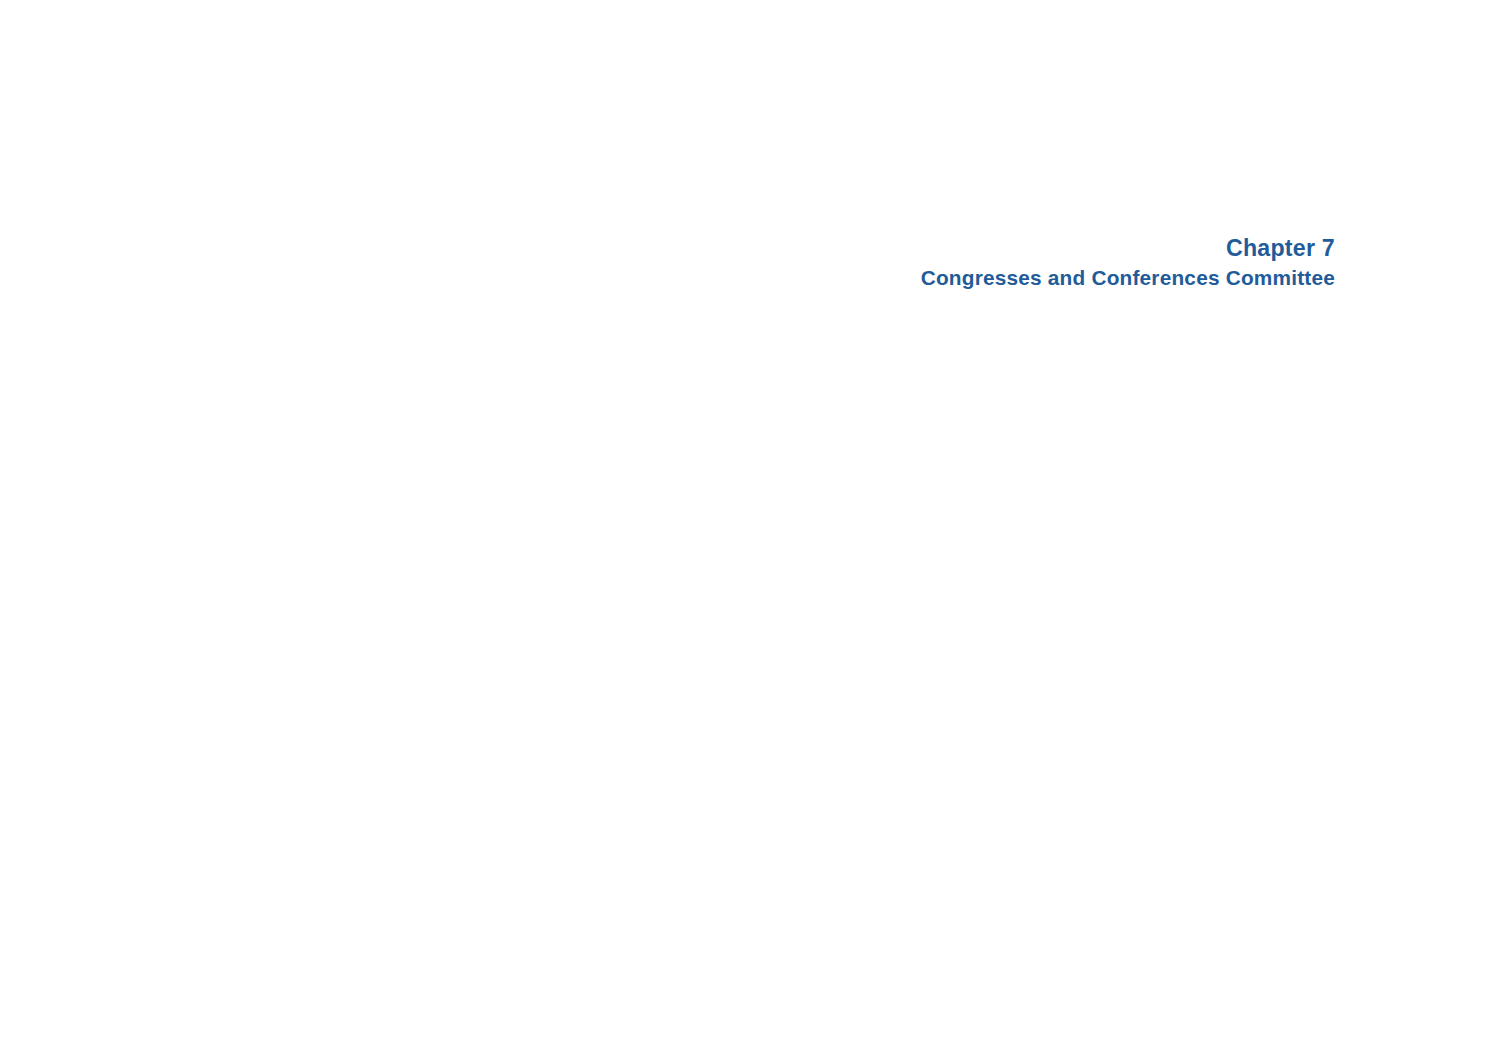Chapter 7 Congresses and Conferences Committee